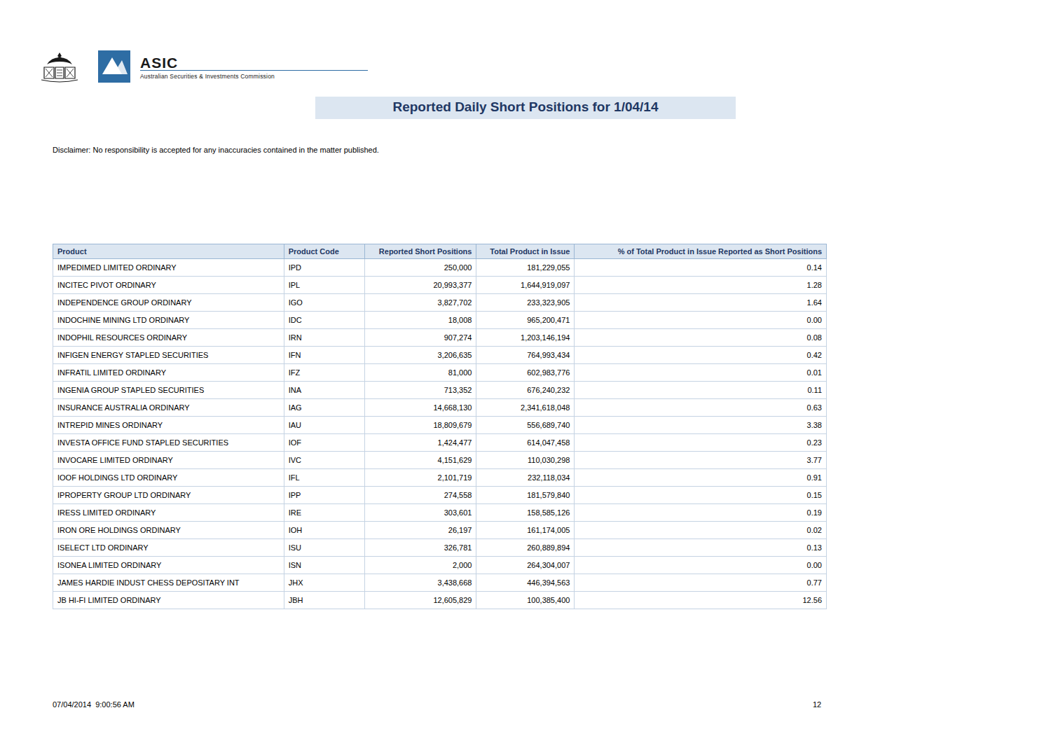ASIC
Australian Securities & Investments Commission
Reported Daily Short Positions for 1/04/14
Disclaimer: No responsibility is accepted for any inaccuracies contained in the matter published.
| Product | Product Code | Reported Short Positions | Total Product in Issue | % of Total Product in Issue Reported as Short Positions |
| --- | --- | --- | --- | --- |
| IMPEDIMED LIMITED ORDINARY | IPD | 250,000 | 181,229,055 | 0.14 |
| INCITEC PIVOT ORDINARY | IPL | 20,993,377 | 1,644,919,097 | 1.28 |
| INDEPENDENCE GROUP ORDINARY | IGO | 3,827,702 | 233,323,905 | 1.64 |
| INDOCHINE MINING LTD ORDINARY | IDC | 18,008 | 965,200,471 | 0.00 |
| INDOPHIL RESOURCES ORDINARY | IRN | 907,274 | 1,203,146,194 | 0.08 |
| INFIGEN ENERGY STAPLED SECURITIES | IFN | 3,206,635 | 764,993,434 | 0.42 |
| INFRATIL LIMITED ORDINARY | IFZ | 81,000 | 602,983,776 | 0.01 |
| INGENIA GROUP STAPLED SECURITIES | INA | 713,352 | 676,240,232 | 0.11 |
| INSURANCE AUSTRALIA ORDINARY | IAG | 14,668,130 | 2,341,618,048 | 0.63 |
| INTREPID MINES ORDINARY | IAU | 18,809,679 | 556,689,740 | 3.38 |
| INVESTA OFFICE FUND STAPLED SECURITIES | IOF | 1,424,477 | 614,047,458 | 0.23 |
| INVOCARE LIMITED ORDINARY | IVC | 4,151,629 | 110,030,298 | 3.77 |
| IOOF HOLDINGS LTD ORDINARY | IFL | 2,101,719 | 232,118,034 | 0.91 |
| IPROPERTY GROUP LTD ORDINARY | IPP | 274,558 | 181,579,840 | 0.15 |
| IRESS LIMITED ORDINARY | IRE | 303,601 | 158,585,126 | 0.19 |
| IRON ORE HOLDINGS ORDINARY | IOH | 26,197 | 161,174,005 | 0.02 |
| ISELECT LTD ORDINARY | ISU | 326,781 | 260,889,894 | 0.13 |
| ISONEA LIMITED ORDINARY | ISN | 2,000 | 264,304,007 | 0.00 |
| JAMES HARDIE INDUST CHESS DEPOSITARY INT | JHX | 3,438,668 | 446,394,563 | 0.77 |
| JB HI-FI LIMITED ORDINARY | JBH | 12,605,829 | 100,385,400 | 12.56 |
07/04/2014 9:00:56 AM
12